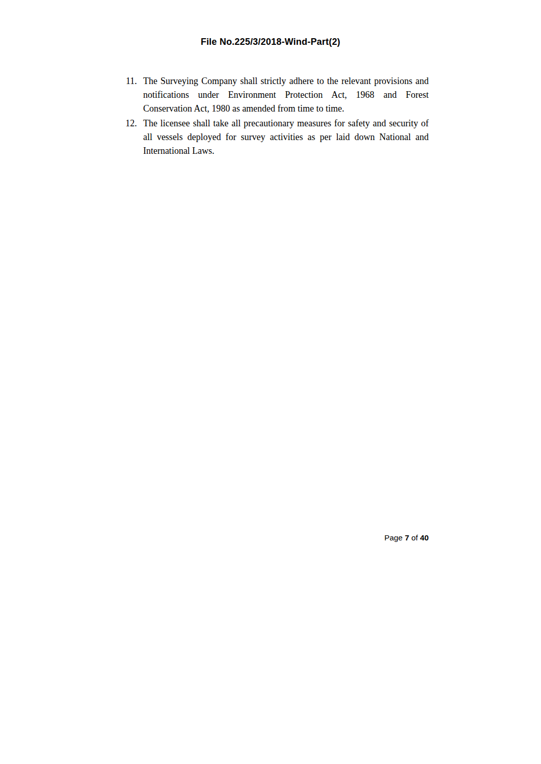File No.225/3/2018-Wind-Part(2)
The Surveying Company shall strictly adhere to the relevant provisions and notifications under Environment Protection Act, 1968 and Forest Conservation Act, 1980 as amended from time to time.
The licensee shall take all precautionary measures for safety and security of all vessels deployed for survey activities as per laid down National and International Laws.
Page 7 of 40